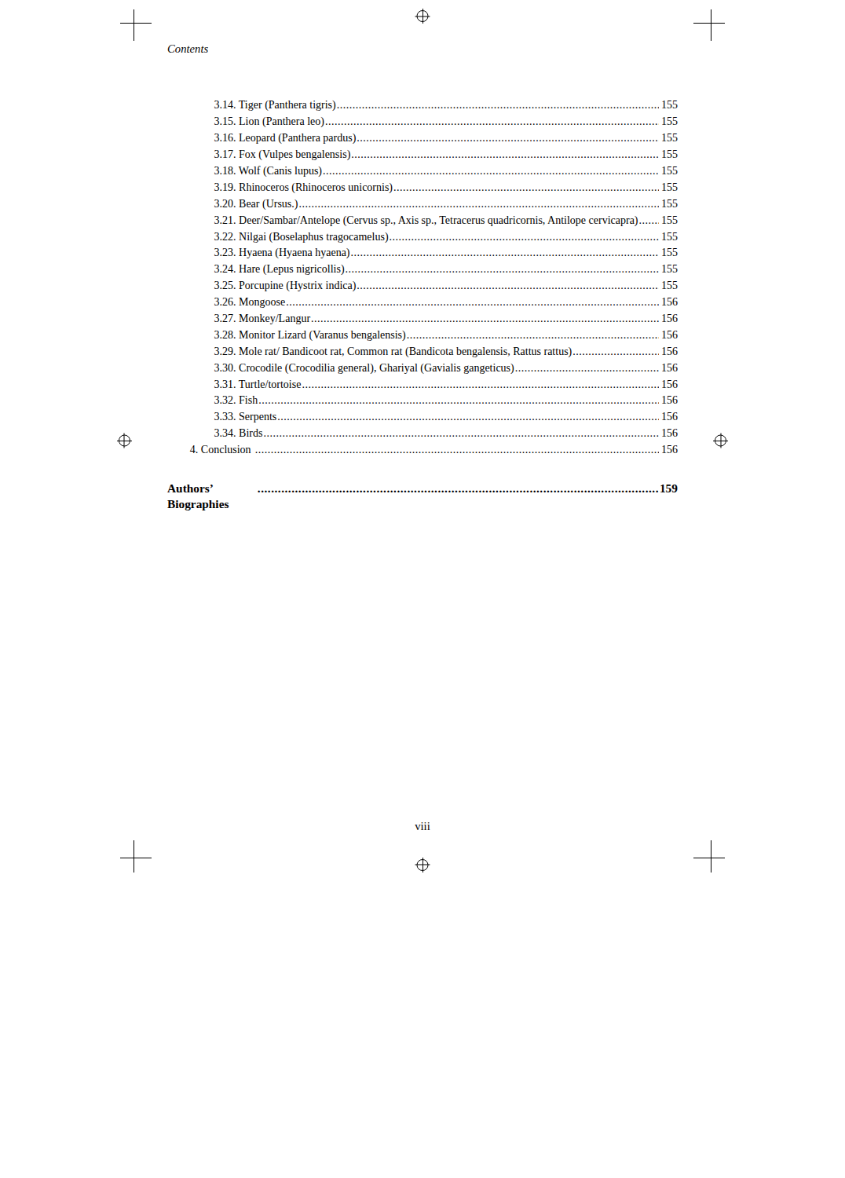Contents
3.14. Tiger (Panthera tigris)........................................................................................................................... 155
3.15. Lion (Panthera leo)..................................................................................................................................... 155
3.16. Leopard (Panthera pardus)....................................................................................................................... 155
3.17. Fox (Vulpes bengalensis)........................................................................................................................... 155
3.18. Wolf (Canis lupus)..................................................................................................................................... 155
3.19. Rhinoceros (Rhinoceros unicornis)............................................................................................................. 155
3.20. Bear (Ursus.)............................................................................................................................................. 155
3.21. Deer/Sambar/Antelope (Cervus sp., Axis sp., Tetracerus quadricornis, Antilope cervicapra)..................... 155
3.22. Nilgai (Boselaphus tragocamelus)............................................................................................................... 155
3.23. Hyaena (Hyaena hyaena)........................................................................................................................... 155
3.24. Hare (Lepus nigricollis)............................................................................................................................. 155
3.25. Porcupine (Hystrix indica)........................................................................................................................... 155
3.26. Mongoose................................................................................................................................................ 156
3.27. Monkey/Langur................................................................................................................................. 156
3.28. Monitor Lizard (Varanus bengalensis)......................................................................................................... 156
3.29. Mole rat/ Bandicoot rat, Common rat (Bandicota bengalensis, Rattus rattus)............................................. 156
3.30. Crocodile (Crocodilia general), Ghariyal (Gavialis gangeticus)................................................................... 156
3.31. Turtle/tortoise............................................................................................................................................ 156
3.32. Fish......................................................................................................................................................... 156
3.33. Serpents.................................................................................................................................................... 156
3.34. Birds........................................................................................................................................................ 156
4. Conclusion ................................................................................................................................................. 156
Authors’ Biographies................................................................................................................................................. 159
viii